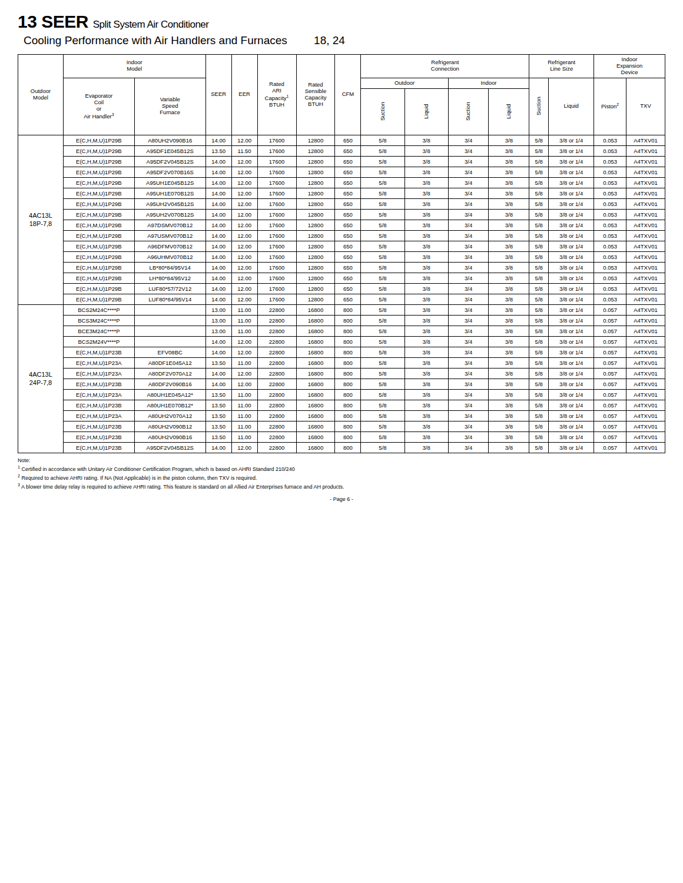13 SEER Split System Air Conditioner
Cooling Performance with Air Handlers and Furnaces 18, 24
| Outdoor Model | Indoor Model | SEER | EER | Rated ARI Capacity 1 BTUH | Rated Sensible Capacity BTUH | CFM | Refrigerant Connection | Refrigerant Line Size | Indoor Expansion Device |
| --- | --- | --- | --- | --- | --- | --- | --- | --- | --- |
| Evaporator Coil or Air Handler 3 | Variable Speed Furnace | Outdoor | Indoor | Suction | Liquid | Piston 2 | TXV |
| Suction | Liquid | Suction | Liquid |
| 4AC13L 18P-7,8 | E(C,H,M,U)1P29B | A80UH2V090B16 | 14.00 | 12.00 | 17600 | 12800 | 650 | 5/8 | 3/8 | 3/4 | 3/8 | 5/8 | 3/8 or 1/4 | 0.053 | A4TXV01 |
| E(C,H,M,U)1P29B | A95DF1E045B12S | 13.50 | 11.50 | 17600 | 12800 | 650 | 5/8 | 3/8 | 3/4 | 3/8 | 5/8 | 3/8 or 1/4 | 0.053 | A4TXV01 |
| E(C,H,M,U)1P29B | A95DF2V045B12S | 14.00 | 12.00 | 17600 | 12800 | 650 | 5/8 | 3/8 | 3/4 | 3/8 | 5/8 | 3/8 or 1/4 | 0.053 | A4TXV01 |
| E(C,H,M,U)1P29B | A95DF2V070B16S | 14.00 | 12.00 | 17600 | 12800 | 650 | 5/8 | 3/8 | 3/4 | 3/8 | 5/8 | 3/8 or 1/4 | 0.053 | A4TXV01 |
| E(C,H,M,U)1P29B | A95UH1E045B12S | 14.00 | 12.00 | 17600 | 12800 | 650 | 5/8 | 3/8 | 3/4 | 3/8 | 5/8 | 3/8 or 1/4 | 0.053 | A4TXV01 |
| E(C,H,M,U)1P29B | A95UH1E070B12S | 14.00 | 12.00 | 17600 | 12800 | 650 | 5/8 | 3/8 | 3/4 | 3/8 | 5/8 | 3/8 or 1/4 | 0.053 | A4TXV01 |
| E(C,H,M,U)1P29B | A95UH2V045B12S | 14.00 | 12.00 | 17600 | 12800 | 650 | 5/8 | 3/8 | 3/4 | 3/8 | 5/8 | 3/8 or 1/4 | 0.053 | A4TXV01 |
| E(C,H,M,U)1P29B | A95UH2V070B12S | 14.00 | 12.00 | 17600 | 12800 | 650 | 5/8 | 3/8 | 3/4 | 3/8 | 5/8 | 3/8 or 1/4 | 0.053 | A4TXV01 |
| E(C,H,M,U)1P29B | A97DSMV070B12 | 14.00 | 12.00 | 17600 | 12800 | 650 | 5/8 | 3/8 | 3/4 | 3/8 | 5/8 | 3/8 or 1/4 | 0.053 | A4TXV01 |
| E(C,H,M,U)1P29B | A97USMV070B12 | 14.00 | 12.00 | 17600 | 12800 | 650 | 5/8 | 3/8 | 3/4 | 3/8 | 5/8 | 3/8 or 1/4 | 0.053 | A4TXV01 |
| E(C,H,M,U)1P29B | A96DFMV070B12 | 14.00 | 12.00 | 17600 | 12800 | 650 | 5/8 | 3/8 | 3/4 | 3/8 | 5/8 | 3/8 or 1/4 | 0.053 | A4TXV01 |
| E(C,H,M,U)1P29B | A96UHMV070B12 | 14.00 | 12.00 | 17600 | 12800 | 650 | 5/8 | 3/8 | 3/4 | 3/8 | 5/8 | 3/8 or 1/4 | 0.053 | A4TXV01 |
| E(C,H,M,U)1P29B | LB*80*84/95V14 | 14.00 | 12.00 | 17600 | 12800 | 650 | 5/8 | 3/8 | 3/4 | 3/8 | 5/8 | 3/8 or 1/4 | 0.053 | A4TXV01 |
| E(C,H,M,U)1P29B | LH*80*84/95V12 | 14.00 | 12.00 | 17600 | 12800 | 650 | 5/8 | 3/8 | 3/4 | 3/8 | 5/8 | 3/8 or 1/4 | 0.053 | A4TXV01 |
| E(C,H,M,U)1P29B | LUF80*57/72V12 | 14.00 | 12.00 | 17600 | 12800 | 650 | 5/8 | 3/8 | 3/4 | 3/8 | 5/8 | 3/8 or 1/4 | 0.053 | A4TXV01 |
| E(C,H,M,U)1P29B | LUF80*84/95V14 | 14.00 | 12.00 | 17600 | 12800 | 650 | 5/8 | 3/8 | 3/4 | 3/8 | 5/8 | 3/8 or 1/4 | 0.053 | A4TXV01 |
| 4AC13L 24P-7,8 | BCS2M24C****P | | 13.00 | 11.00 | 22800 | 16800 | 800 | 5/8 | 3/8 | 3/4 | 3/8 | 5/8 | 3/8 or 1/4 | 0.057 | A4TXV01 |
| BCS3M24C****P | | 13.00 | 11.00 | 22800 | 16800 | 800 | 5/8 | 3/8 | 3/4 | 3/8 | 5/8 | 3/8 or 1/4 | 0.057 | A4TXV01 |
| BCE3M24C****P | | 13.00 | 11.00 | 22800 | 16800 | 800 | 5/8 | 3/8 | 3/4 | 3/8 | 5/8 | 3/8 or 1/4 | 0.057 | A4TXV01 |
| BCS2M24V****P | | 14.00 | 12.00 | 22800 | 16800 | 800 | 5/8 | 3/8 | 3/4 | 3/8 | 5/8 | 3/8 or 1/4 | 0.057 | A4TXV01 |
| E(C,H,M,U)1P23B | EFV08BC | 14.00 | 12.00 | 22800 | 16800 | 800 | 5/8 | 3/8 | 3/4 | 3/8 | 5/8 | 3/8 or 1/4 | 0.057 | A4TXV01 |
| E(C,H,M,U)1P23A | A80DF1E045A12 | 13.50 | 11.00 | 22800 | 16800 | 800 | 5/8 | 3/8 | 3/4 | 3/8 | 5/8 | 3/8 or 1/4 | 0.057 | A4TXV01 |
| E(C,H,M,U)1P23A | A80DF2V070A12 | 14.00 | 12.00 | 22800 | 16800 | 800 | 5/8 | 3/8 | 3/4 | 3/8 | 5/8 | 3/8 or 1/4 | 0.057 | A4TXV01 |
| E(C,H,M,U)1P23B | A80DF2V090B16 | 14.00 | 12.00 | 22800 | 16800 | 800 | 5/8 | 3/8 | 3/4 | 3/8 | 5/8 | 3/8 or 1/4 | 0.057 | A4TXV01 |
| E(C,H,M,U)1P23A | A80UH1E045A12* | 13.50 | 11.00 | 22800 | 16800 | 800 | 5/8 | 3/8 | 3/4 | 3/8 | 5/8 | 3/8 or 1/4 | 0.057 | A4TXV01 |
| E(C,H,M,U)1P23B | A80UH1E070B12* | 13.50 | 11.00 | 22800 | 16800 | 800 | 5/8 | 3/8 | 3/4 | 3/8 | 5/8 | 3/8 or 1/4 | 0.057 | A4TXV01 |
| E(C,H,M,U)1P23A | A80UH2V070A12 | 13.50 | 11.00 | 22800 | 16800 | 800 | 5/8 | 3/8 | 3/4 | 3/8 | 5/8 | 3/8 or 1/4 | 0.057 | A4TXV01 |
| E(C,H,M,U)1P23B | A80UH2V090B12 | 13.50 | 11.00 | 22800 | 16800 | 800 | 5/8 | 3/8 | 3/4 | 3/8 | 5/8 | 3/8 or 1/4 | 0.057 | A4TXV01 |
| E(C,H,M,U)1P23B | A80UH2V090B16 | 13.50 | 11.00 | 22800 | 16800 | 800 | 5/8 | 3/8 | 3/4 | 3/8 | 5/8 | 3/8 or 1/4 | 0.057 | A4TXV01 |
| E(C,H,M,U)1P23B | A95DF2V045B12S | 14.00 | 12.00 | 22800 | 16800 | 800 | 5/8 | 3/8 | 3/4 | 3/8 | 5/8 | 3/8 or 1/4 | 0.057 | A4TXV01 |
Note:
1 Certified in accordance with Unitary Air Conditioner Certification Program, which is based on AHRI Standard 210/240
2 Required to achieve AHRI rating. If NA (Not Applicable) is in the piston column, then TXV is required.
3 A blower time delay relay is required to achieve AHRI rating. This feature is standard on all Allied Air Enterprises furnace and AH products.
- Page 6 -